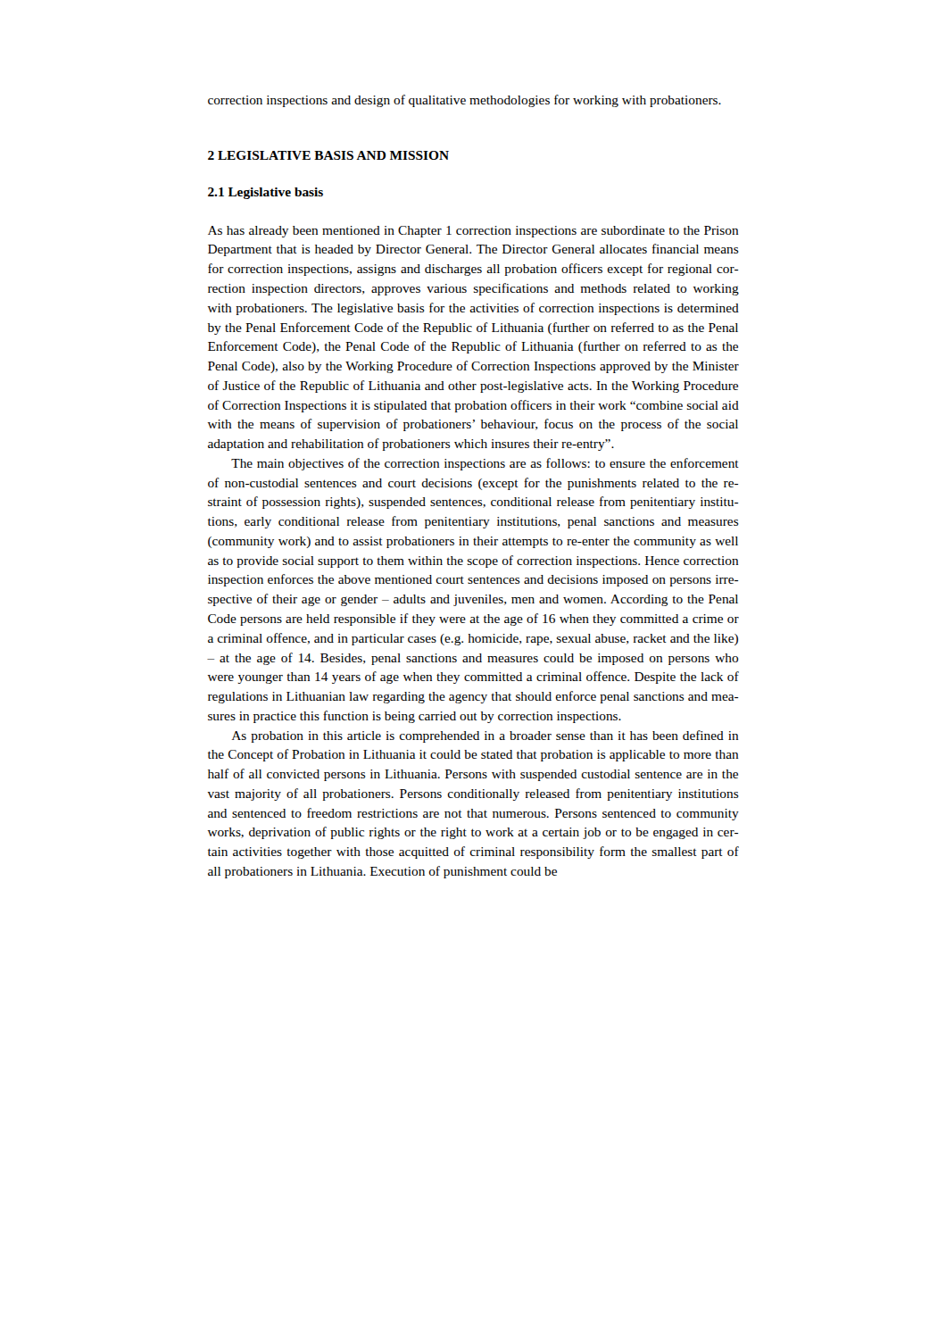correction inspections and design of qualitative methodologies for working with probationers.
2 LEGISLATIVE BASIS AND MISSION
2.1 Legislative basis
As has already been mentioned in Chapter 1 correction inspections are subordinate to the Prison Department that is headed by Director General. The Director General allocates financial means for correction inspections, assigns and discharges all probation officers except for regional correction inspection directors, approves various specifications and methods related to working with probationers. The legislative basis for the activities of correction inspections is determined by the Penal Enforcement Code of the Republic of Lithuania (further on referred to as the Penal Enforcement Code), the Penal Code of the Republic of Lithuania (further on referred to as the Penal Code), also by the Working Procedure of Correction Inspections approved by the Minister of Justice of the Republic of Lithuania and other post-legislative acts. In the Working Procedure of Correction Inspections it is stipulated that probation officers in their work “combine social aid with the means of supervision of probationers’ behaviour, focus on the process of the social adaptation and rehabilitation of probationers which insures their re-entry”.
The main objectives of the correction inspections are as follows: to ensure the enforcement of non-custodial sentences and court decisions (except for the punishments related to the restraint of possession rights), suspended sentences, conditional release from penitentiary institutions, early conditional release from penitentiary institutions, penal sanctions and measures (community work) and to assist probationers in their attempts to re-enter the community as well as to provide social support to them within the scope of correction inspections. Hence correction inspection enforces the above mentioned court sentences and decisions imposed on persons irrespective of their age or gender – adults and juveniles, men and women. According to the Penal Code persons are held responsible if they were at the age of 16 when they committed a crime or a criminal offence, and in particular cases (e.g. homicide, rape, sexual abuse, racket and the like) – at the age of 14. Besides, penal sanctions and measures could be imposed on persons who were younger than 14 years of age when they committed a criminal offence. Despite the lack of regulations in Lithuanian law regarding the agency that should enforce penal sanctions and measures in practice this function is being carried out by correction inspections.
As probation in this article is comprehended in a broader sense than it has been defined in the Concept of Probation in Lithuania it could be stated that probation is applicable to more than half of all convicted persons in Lithuania. Persons with suspended custodial sentence are in the vast majority of all probationers. Persons conditionally released from penitentiary institutions and sentenced to freedom restrictions are not that numerous. Persons sentenced to community works, deprivation of public rights or the right to work at a certain job or to be engaged in certain activities together with those acquitted of criminal responsibility form the smallest part of all probationers in Lithuania. Execution of punishment could be